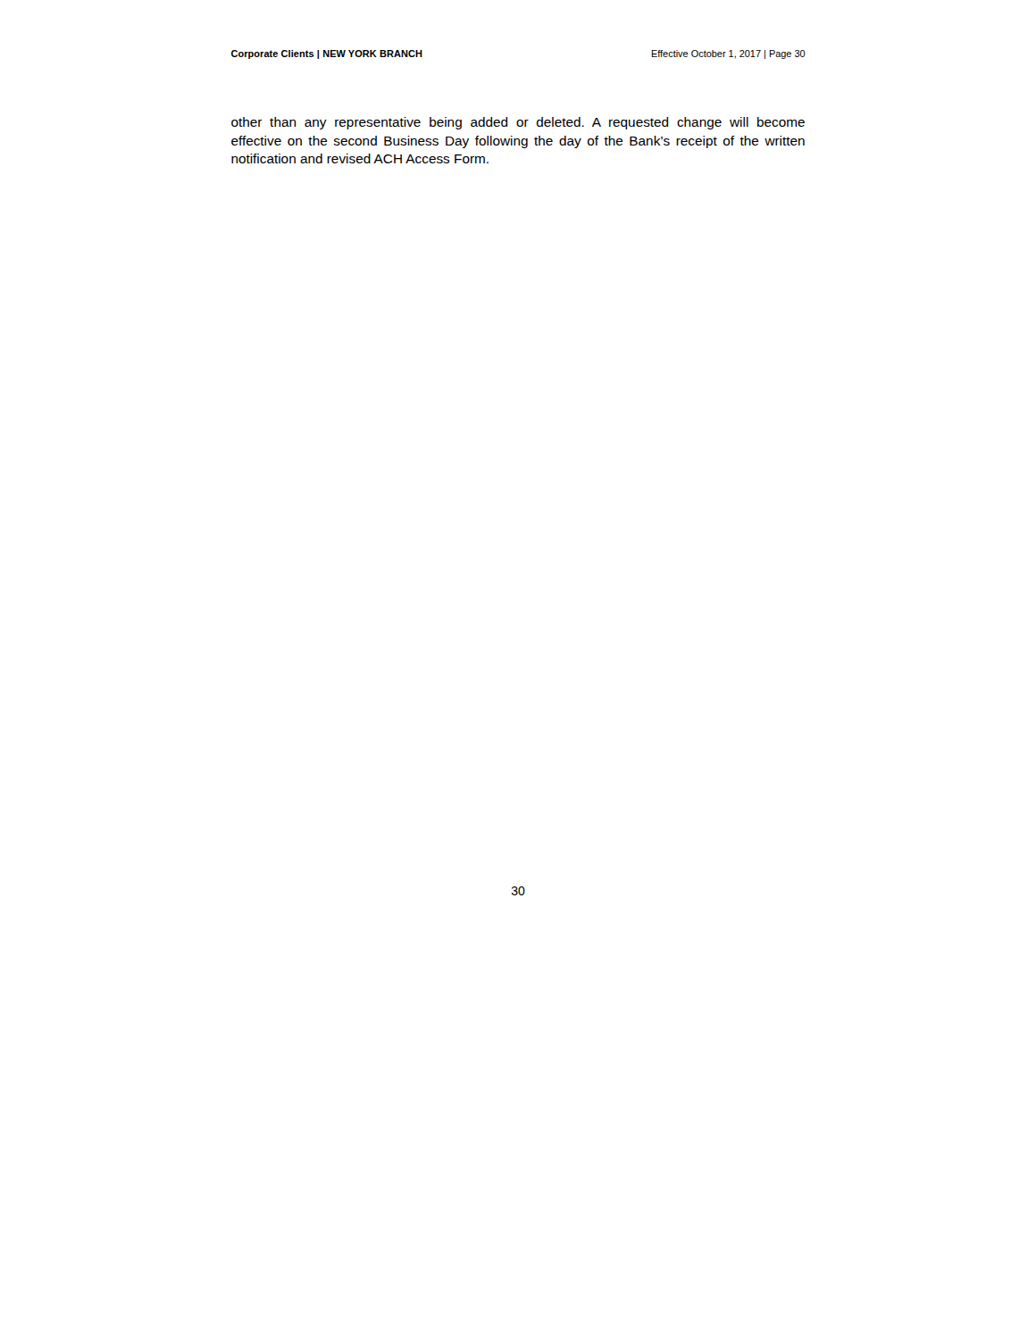Corporate Clients | NEW YORK BRANCH
Effective October 1, 2017 | Page 30
other than any representative being added or deleted. A requested change will become effective on the second Business Day following the day of the Bank’s receipt of the written notification and revised ACH Access Form.
30